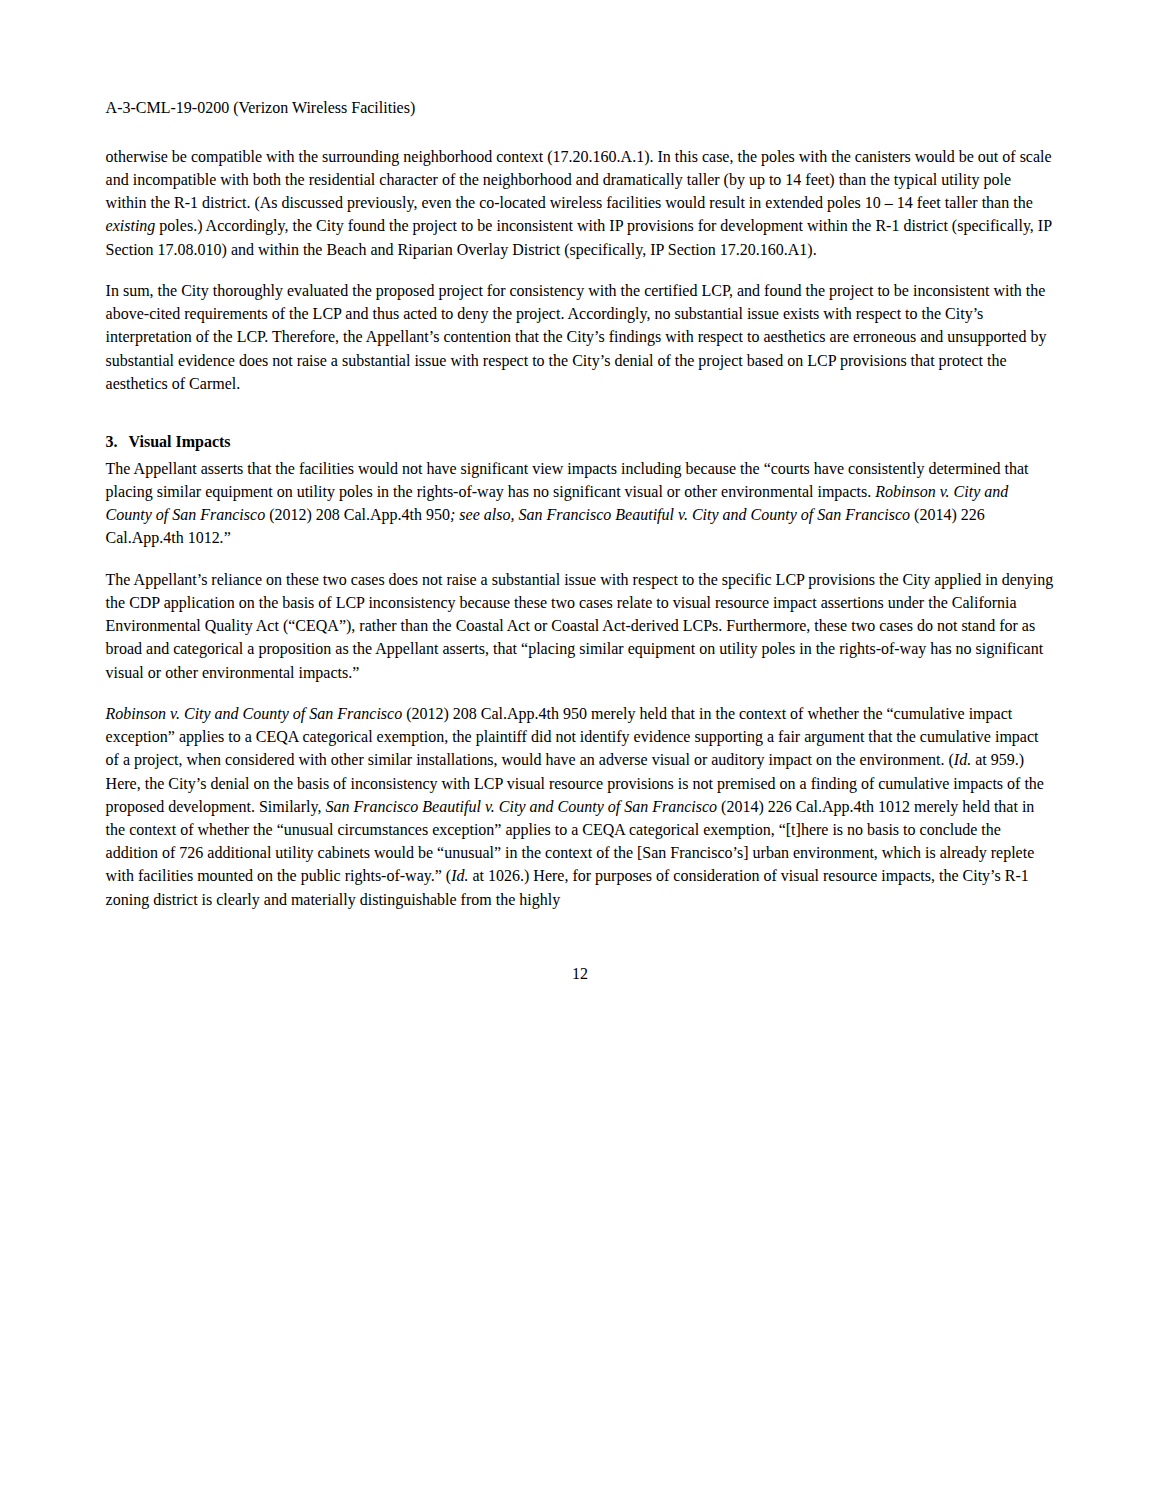A-3-CML-19-0200 (Verizon Wireless Facilities)
otherwise be compatible with the surrounding neighborhood context (17.20.160.A.1). In this case, the poles with the canisters would be out of scale and incompatible with both the residential character of the neighborhood and dramatically taller (by up to 14 feet) than the typical utility pole within the R-1 district. (As discussed previously, even the co-located wireless facilities would result in extended poles 10 – 14 feet taller than the existing poles.) Accordingly, the City found the project to be inconsistent with IP provisions for development within the R-1 district (specifically, IP Section 17.08.010) and within the Beach and Riparian Overlay District (specifically, IP Section 17.20.160.A1).
In sum, the City thoroughly evaluated the proposed project for consistency with the certified LCP, and found the project to be inconsistent with the above-cited requirements of the LCP and thus acted to deny the project. Accordingly, no substantial issue exists with respect to the City’s interpretation of the LCP. Therefore, the Appellant’s contention that the City’s findings with respect to aesthetics are erroneous and unsupported by substantial evidence does not raise a substantial issue with respect to the City’s denial of the project based on LCP provisions that protect the aesthetics of Carmel.
3. Visual Impacts
The Appellant asserts that the facilities would not have significant view impacts including because the “courts have consistently determined that placing similar equipment on utility poles in the rights-of-way has no significant visual or other environmental impacts. Robinson v. City and County of San Francisco (2012) 208 Cal.App.4th 950; see also, San Francisco Beautiful v. City and County of San Francisco (2014) 226 Cal.App.4th 1012.”
The Appellant’s reliance on these two cases does not raise a substantial issue with respect to the specific LCP provisions the City applied in denying the CDP application on the basis of LCP inconsistency because these two cases relate to visual resource impact assertions under the California Environmental Quality Act (“CEQA”), rather than the Coastal Act or Coastal Act-derived LCPs. Furthermore, these two cases do not stand for as broad and categorical a proposition as the Appellant asserts, that “placing similar equipment on utility poles in the rights-of-way has no significant visual or other environmental impacts.”
Robinson v. City and County of San Francisco (2012) 208 Cal.App.4th 950 merely held that in the context of whether the “cumulative impact exception” applies to a CEQA categorical exemption, the plaintiff did not identify evidence supporting a fair argument that the cumulative impact of a project, when considered with other similar installations, would have an adverse visual or auditory impact on the environment. (Id. at 959.) Here, the City’s denial on the basis of inconsistency with LCP visual resource provisions is not premised on a finding of cumulative impacts of the proposed development. Similarly, San Francisco Beautiful v. City and County of San Francisco (2014) 226 Cal.App.4th 1012 merely held that in the context of whether the “unusual circumstances exception” applies to a CEQA categorical exemption, “[t]here is no basis to conclude the addition of 726 additional utility cabinets would be “unusual” in the context of the [San Francisco’s] urban environment, which is already replete with facilities mounted on the public rights-of-way.” (Id. at 1026.) Here, for purposes of consideration of visual resource impacts, the City’s R-1 zoning district is clearly and materially distinguishable from the highly
12